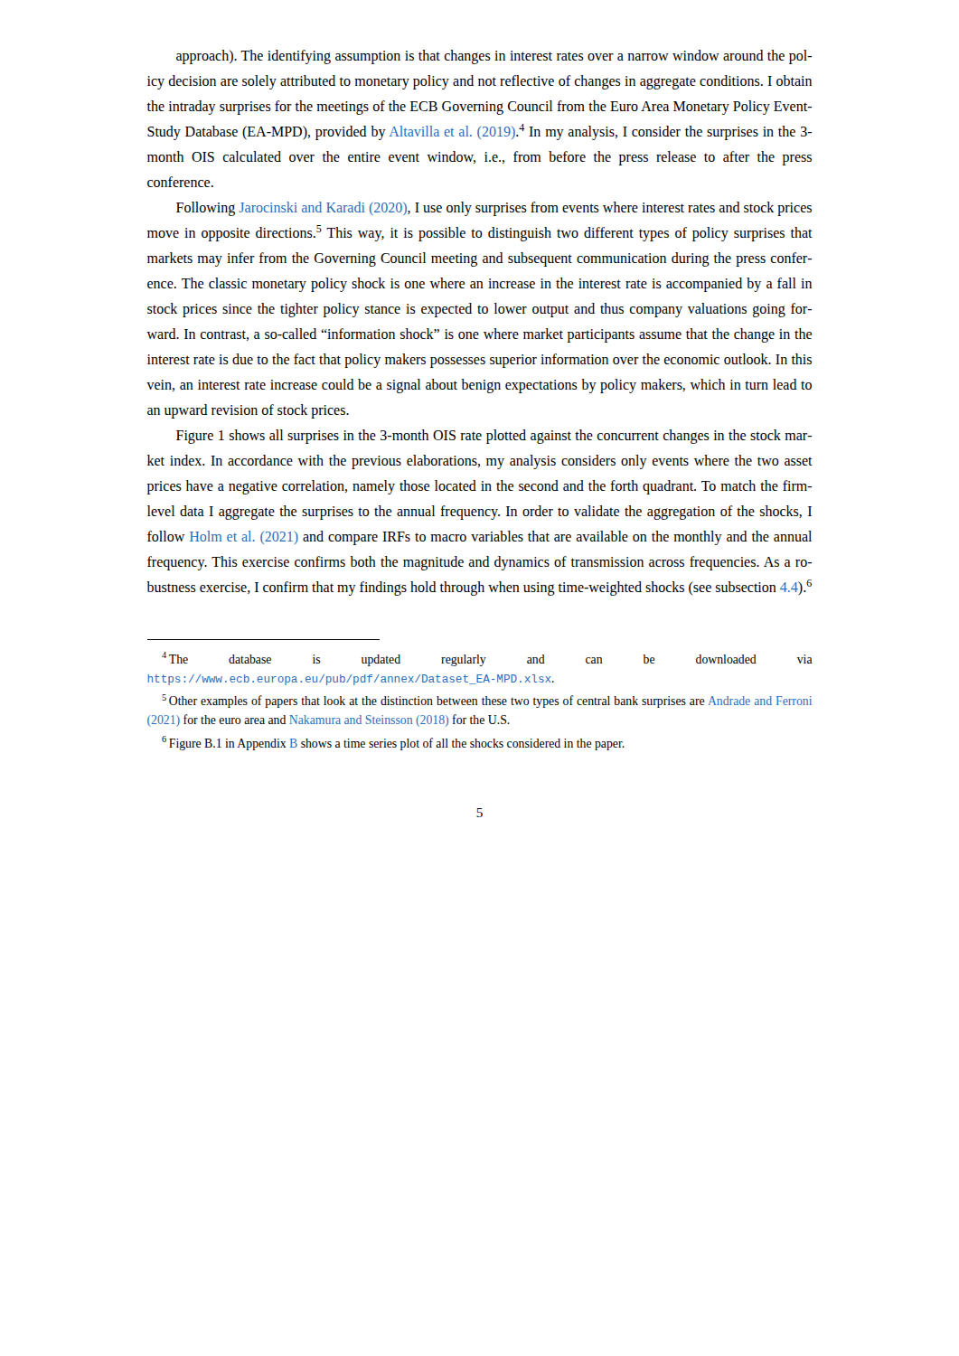approach). The identifying assumption is that changes in interest rates over a narrow window around the policy decision are solely attributed to monetary policy and not reflective of changes in aggregate conditions. I obtain the intraday surprises for the meetings of the ECB Governing Council from the Euro Area Monetary Policy Event-Study Database (EA-MPD), provided by Altavilla et al. (2019).4 In my analysis, I consider the surprises in the 3-month OIS calculated over the entire event window, i.e., from before the press release to after the press conference.
Following Jarocinski and Karadi (2020), I use only surprises from events where interest rates and stock prices move in opposite directions.5 This way, it is possible to distinguish two different types of policy surprises that markets may infer from the Governing Council meeting and subsequent communication during the press conference. The classic monetary policy shock is one where an increase in the interest rate is accompanied by a fall in stock prices since the tighter policy stance is expected to lower output and thus company valuations going forward. In contrast, a so-called “information shock” is one where market participants assume that the change in the interest rate is due to the fact that policy makers possesses superior information over the economic outlook. In this vein, an interest rate increase could be a signal about benign expectations by policy makers, which in turn lead to an upward revision of stock prices.
Figure 1 shows all surprises in the 3-month OIS rate plotted against the concurrent changes in the stock market index. In accordance with the previous elaborations, my analysis considers only events where the two asset prices have a negative correlation, namely those located in the second and the forth quadrant. To match the firm-level data I aggregate the surprises to the annual frequency. In order to validate the aggregation of the shocks, I follow Holm et al. (2021) and compare IRFs to macro variables that are available on the monthly and the annual frequency. This exercise confirms both the magnitude and dynamics of transmission across frequencies. As a robustness exercise, I confirm that my findings hold through when using time-weighted shocks (see subsection 4.4).6
4The database is updated regularly and can be downloaded via https://www.ecb.europa.eu/pub/pdf/annex/Dataset_EA-MPD.xlsx.
5Other examples of papers that look at the distinction between these two types of central bank surprises are Andrade and Ferroni (2021) for the euro area and Nakamura and Steinsson (2018) for the U.S.
6Figure B.1 in Appendix B shows a time series plot of all the shocks considered in the paper.
5